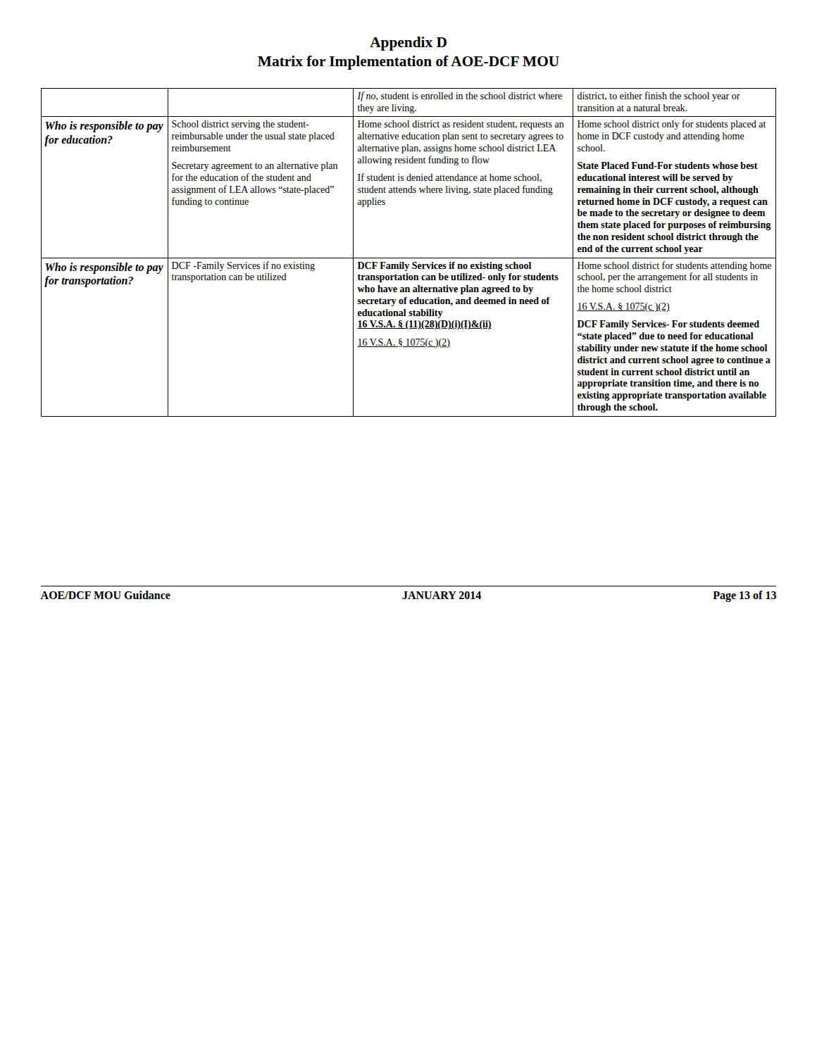Appendix D
Matrix for Implementation of AOE-DCF MOU
| | | If no, student is enrolled in the school district where they are living. | district, to either finish the school year or transition at a natural break. |
| Who is responsible to pay for education? | School district serving the student-reimbursable under the usual state placed reimbursement Secretary agreement to an alternative plan for the education of the student and assignment of LEA allows “state-placed” funding to continue | Home school district as resident student, requests an alternative education plan sent to secretary agrees to alternative plan, assigns home school district LEA allowing resident funding to flow If student is denied attendance at home school, student attends where living, state placed funding applies | Home school district only for students placed at home in DCF custody and attending home school. State Placed Fund-For students whose best educational interest will be served by remaining in their current school, although returned home in DCF custody, a request can be made to the secretary or designee to deem them state placed for purposes of reimbursing the non resident school district through the end of the current school year |
| Who is responsible to pay for transportation? | DCF -Family Services if no existing transportation can be utilized | DCF Family Services if no existing school transportation can be utilized- only for students who have an alternative plan agreed to by secretary of education, and deemed in need of educational stability 16 V.S.A. § (11)(28)(D)(i)(I)&(ii) 16 V.S.A. § 1075(c )(2) | Home school district for students attending home school, per the arrangement for all students in the home school district 16 V.S.A. § 1075(c )(2) DCF Family Services- For students deemed “state placed” due to need for educational stability under new statute if the home school district and current school agree to continue a student in current school district until an appropriate transition time, and there is no existing appropriate transportation available through the school. |
AOE/DCF MOU Guidance JANUARY 2014 Page 13 of 13